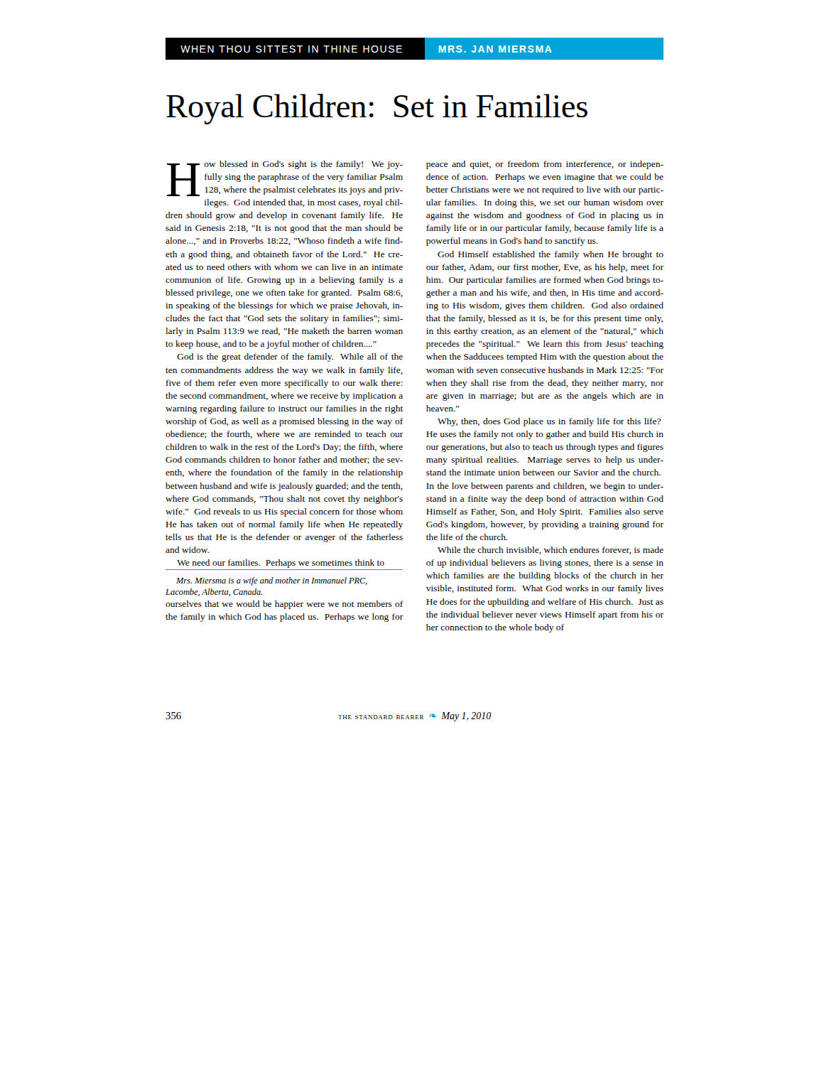WHEN THOU SITTEST IN THINE HOUSE
MRS. JAN MIERSMA
Royal Children: Set in Families
How blessed in God's sight is the family! We joyfully sing the paraphrase of the very familiar Psalm 128, where the psalmist celebrates its joys and privileges. God intended that, in most cases, royal children should grow and develop in covenant family life. He said in Genesis 2:18, "It is not good that the man should be alone...," and in Proverbs 18:22, "Whoso findeth a wife findeth a good thing, and obtaineth favor of the Lord." He created us to need others with whom we can live in an intimate communion of life. Growing up in a believing family is a blessed privilege, one we often take for granted. Psalm 68:6, in speaking of the blessings for which we praise Jehovah, includes the fact that "God sets the solitary in families"; similarly in Psalm 113:9 we read, "He maketh the barren woman to keep house, and to be a joyful mother of children...."
God is the great defender of the family. While all of the ten commandments address the way we walk in family life, five of them refer even more specifically to our walk there: the second commandment, where we receive by implication a warning regarding failure to instruct our families in the right worship of God, as well as a promised blessing in the way of obedience; the fourth, where we are reminded to teach our children to walk in the rest of the Lord's Day; the fifth, where God commands children to honor father and mother; the seventh, where the foundation of the family in the relationship between husband and wife is jealously guarded; and the tenth, where God commands, "Thou shalt not covet thy neighbor's wife." God reveals to us His special concern for those whom He has taken out of normal family life when He repeatedly tells us that He is the defender or avenger of the fatherless and widow.
We need our families. Perhaps we sometimes think to
Mrs. Miersma is a wife and mother in Immanuel PRC, Lacombe, Alberta, Canada.
ourselves that we would be happier were we not members of the family in which God has placed us. Perhaps we long for peace and quiet, or freedom from interference, or independence of action. Perhaps we even imagine that we could be better Christians were we not required to live with our particular families. In doing this, we set our human wisdom over against the wisdom and goodness of God in placing us in family life or in our particular family, because family life is a powerful means in God's hand to sanctify us.
God Himself established the family when He brought to our father, Adam, our first mother, Eve, as his help, meet for him. Our particular families are formed when God brings together a man and his wife, and then, in His time and according to His wisdom, gives them children. God also ordained that the family, blessed as it is, be for this present time only, in this earthy creation, as an element of the "natural," which precedes the "spiritual." We learn this from Jesus' teaching when the Sadducees tempted Him with the question about the woman with seven consecutive husbands in Mark 12:25: "For when they shall rise from the dead, they neither marry, nor are given in marriage; but are as the angels which are in heaven."
Why, then, does God place us in family life for this life? He uses the family not only to gather and build His church in our generations, but also to teach us through types and figures many spiritual realities. Marriage serves to help us understand the intimate union between our Savior and the church. In the love between parents and children, we begin to understand in a finite way the deep bond of attraction within God Himself as Father, Son, and Holy Spirit. Families also serve God's kingdom, however, by providing a training ground for the life of the church.
While the church invisible, which endures forever, is made of up individual believers as living stones, there is a sense in which families are the building blocks of the church in her visible, instituted form. What God works in our family lives He does for the upbuilding and welfare of His church. Just as the individual believer never views Himself apart from his or her connection to the whole body of
356
the standard bearer ❧ May 1, 2010